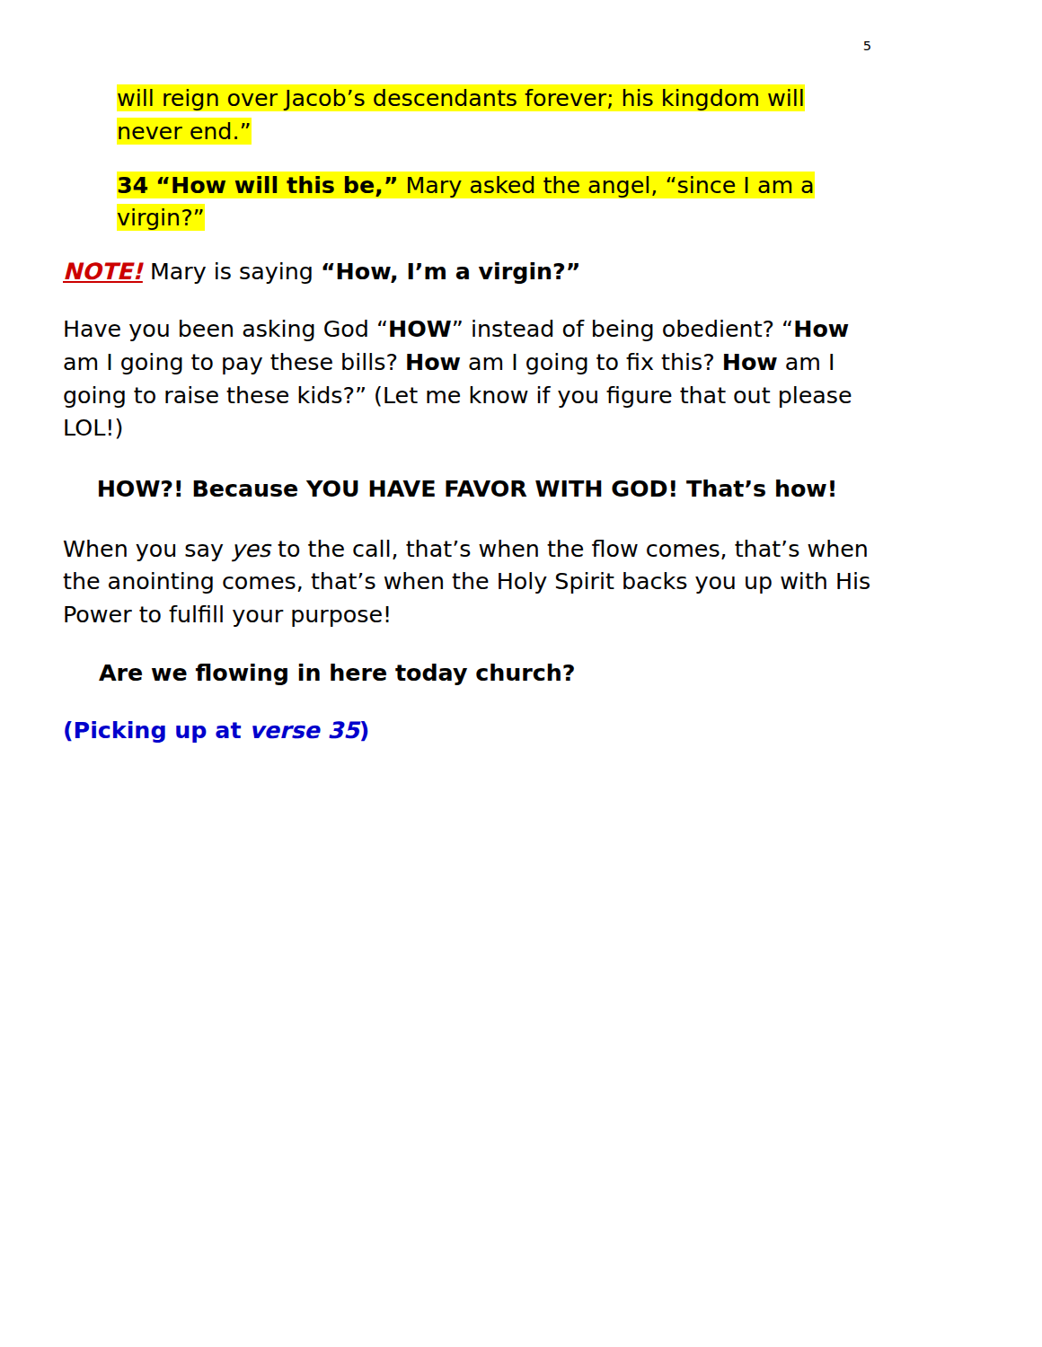5
will reign over Jacob’s descendants forever; his kingdom will never end.”
34 “How will this be,” Mary asked the angel, “since I am a virgin?”
NOTE! Mary is saying “How, I’m a virgin?”
Have you been asking God “HOW” instead of being obedient? “How am I going to pay these bills? How am I going to fix this? How am I going to raise these kids?” (Let me know if you figure that out please LOL!)
HOW?! Because YOU HAVE FAVOR WITH GOD! That’s how!
When you say yes to the call, that’s when the flow comes, that’s when the anointing comes, that’s when the Holy Spirit backs you up with His Power to fulfill your purpose!
Are we flowing in here today church?
(Picking up at verse 35)